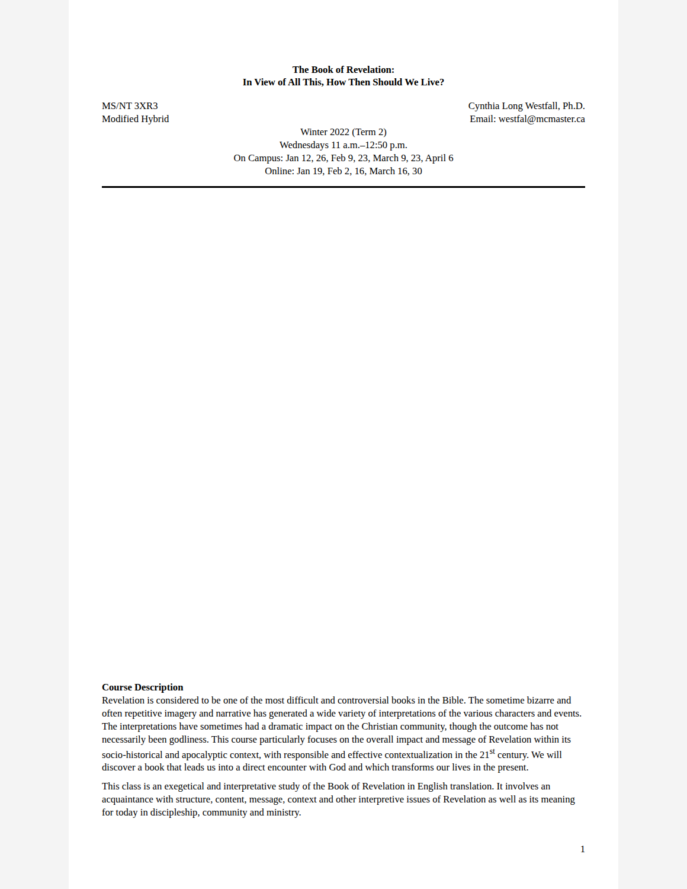McMaster Divinity College
The Book of Revelation: In View of All This, How Then Should We Live?
| MS/NT 3XR3 | Cynthia Long Westfall, Ph.D. |
| Modified Hybrid | Email: westfal@mcmaster.ca |
Winter 2022 (Term 2)
Wednesdays 11 a.m.–12:50 p.m.
On Campus: Jan 12, 26, Feb 9, 23, March 9, 23, April 6
Online: Jan 19, Feb 2, 16, March 16, 30
Course Description
Revelation is considered to be one of the most difficult and controversial books in the Bible. The sometime bizarre and often repetitive imagery and narrative has generated a wide variety of interpretations of the various characters and events. The interpretations have sometimes had a dramatic impact on the Christian community, though the outcome has not necessarily been godliness. This course particularly focuses on the overall impact and message of Revelation within its socio-historical and apocalyptic context, with responsible and effective contextualization in the 21st century. We will discover a book that leads us into a direct encounter with God and which transforms our lives in the present.
This class is an exegetical and interpretative study of the Book of Revelation in English translation. It involves an acquaintance with structure, content, message, context and other interpretive issues of Revelation as well as its meaning for today in discipleship, community and ministry.
1